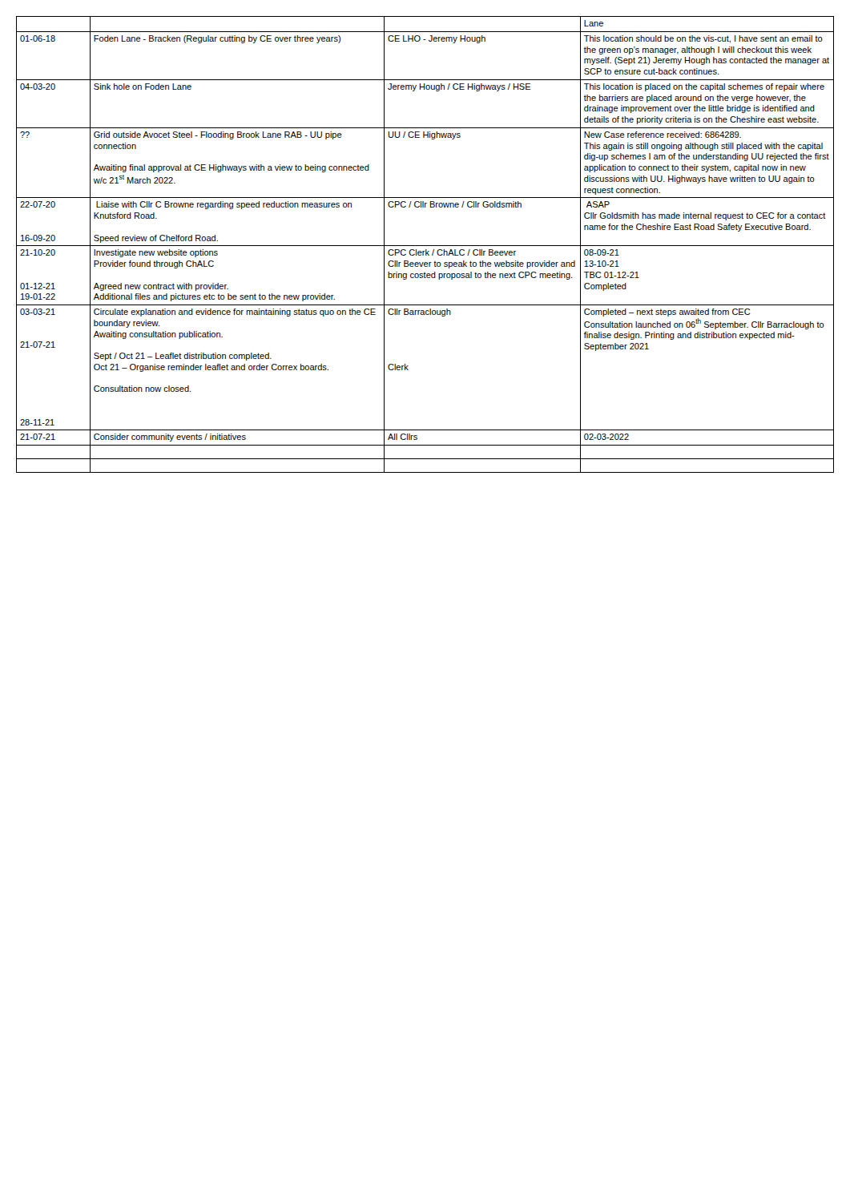| | | | Lane |
| 01-06-18 | Foden Lane - Bracken (Regular cutting by CE over three years) | CE LHO - Jeremy Hough | This location should be on the vis-cut, I have sent an email to the green op’s manager, although I will checkout this week myself. (Sept 21) Jeremy Hough has contacted the manager at SCP to ensure cut-back continues. |
| 04-03-20 | Sink hole on Foden Lane | Jeremy Hough / CE Highways / HSE | This location is placed on the capital schemes of repair where the barriers are placed around on the verge however, the drainage improvement over the little bridge is identified and details of the priority criteria is on the Cheshire east website. |
| ?? | Grid outside Avocet Steel - Flooding Brook Lane RAB - UU pipe connection Awaiting final approval at CE Highways with a view to being connected w/c 21 st March 2022. | UU / CE Highways | New Case reference received: 6864289. This again is still ongoing although still placed with the capital dig-up schemes I am of the understanding UU rejected the first application to connect to their system, capital now in new discussions with UU. Highways have written to UU again to request connection. |
| 22-07-20 16-09-20 | Liaise with Cllr C Browne regarding speed reduction measures on Knutsford Road. Speed review of Chelford Road. | CPC / Cllr Browne / Cllr Goldsmith | ASAP Cllr Goldsmith has made internal request to CEC for a contact name for the Cheshire East Road Safety Executive Board. |
| 21-10-20 01-12-21 19-01-22 | Investigate new website options Provider found through ChALC Agreed new contract with provider. Additional files and pictures etc to be sent to the new provider. | CPC Clerk / ChALC / Cllr Beever Cllr Beever to speak to the website provider and bring costed proposal to the next CPC meeting. | 08-09-21 13-10-21 TBC 01-12-21 Completed |
| 03-03-21 21-07-21 28-11-21 | Circulate explanation and evidence for maintaining status quo on the CE boundary review. Awaiting consultation publication. Sept / Oct 21 – Leaflet distribution completed. Oct 21 – Organise reminder leaflet and order Correx boards. Consultation now closed. | Cllr Barraclough Clerk | Completed – next steps awaited from CEC Consultation launched on 06 th September. Cllr Barraclough to finalise design. Printing and distribution expected mid-September 2021 |
| 21-07-21 | Consider community events / initiatives | All Cllrs | 02-03-2022 |